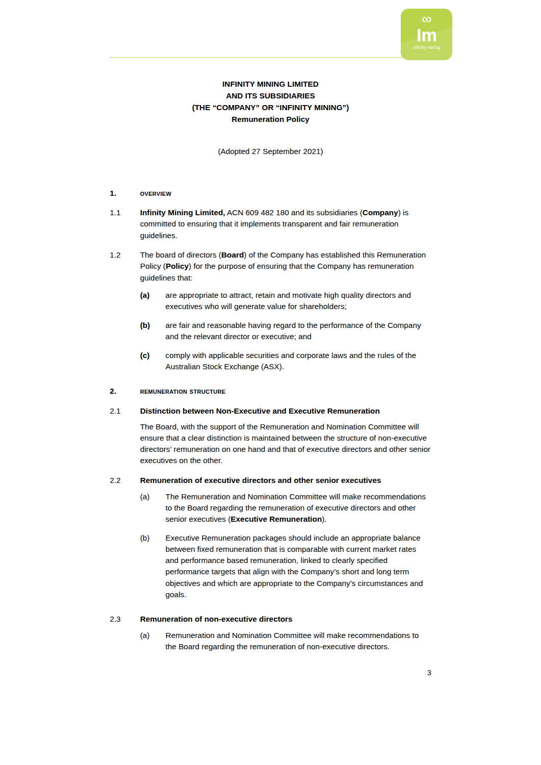∞
Im
Infinity mining
INFINITY MINING LIMITED
AND ITS SUBSIDIARIES
(THE “COMPANY” OR “INFINITY MINING”)
Remuneration Policy
(Adopted 27 September 2021)
1.
Overview
1.1
Infinity Mining Limited, ACN 609 482 180 and its subsidiaries (Company) is committed to ensuring that it implements transparent and fair remuneration guidelines.
1.2
The board of directors (Board) of the Company has established this Remuneration Policy (Policy) for the purpose of ensuring that the Company has remuneration guidelines that:
(a)
are appropriate to attract, retain and motivate high quality directors and executives who will generate value for shareholders;
(b)
are fair and reasonable having regard to the performance of the Company and the relevant director or executive; and
(c)
comply with applicable securities and corporate laws and the rules of the Australian Stock Exchange (ASX).
2.
Remuneration Structure
2.1
Distinction between Non-Executive and Executive Remuneration
The Board, with the support of the Remuneration and Nomination Committee will ensure that a clear distinction is maintained between the structure of non-executive directors’ remuneration on one hand and that of executive directors and other senior executives on the other.
2.2
Remuneration of executive directors and other senior executives
(a)
The Remuneration and Nomination Committee will make recommendations to the Board regarding the remuneration of executive directors and other senior executives (Executive Remuneration).
(b)
Executive Remuneration packages should include an appropriate balance between fixed remuneration that is comparable with current market rates and performance based remuneration, linked to clearly specified performance targets that align with the Company’s short and long term objectives and which are appropriate to the Company’s circumstances and goals.
2.3
Remuneration of non-executive directors
(a)
Remuneration and Nomination Committee will make recommendations to the Board regarding the remuneration of non-executive directors.
3